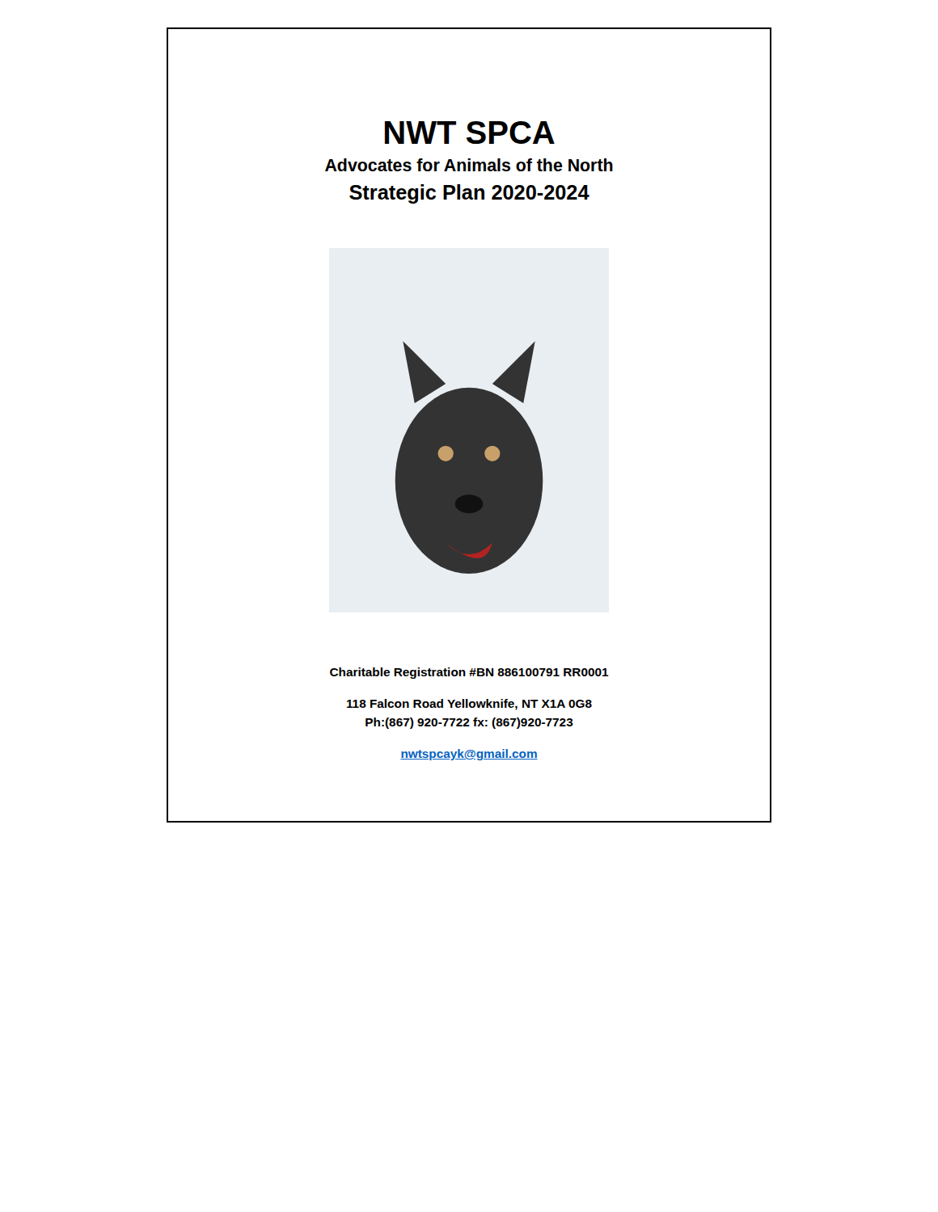NWT SPCA
Advocates for Animals of the North
Strategic Plan 2020-2024
Charitable Registration #BN 886100791 RR0001
118 Falcon Road Yellowknife, NT X1A 0G8
Ph:(867) 920-7722 fx: (867)920-7723
nwtspcayk@gmail.com